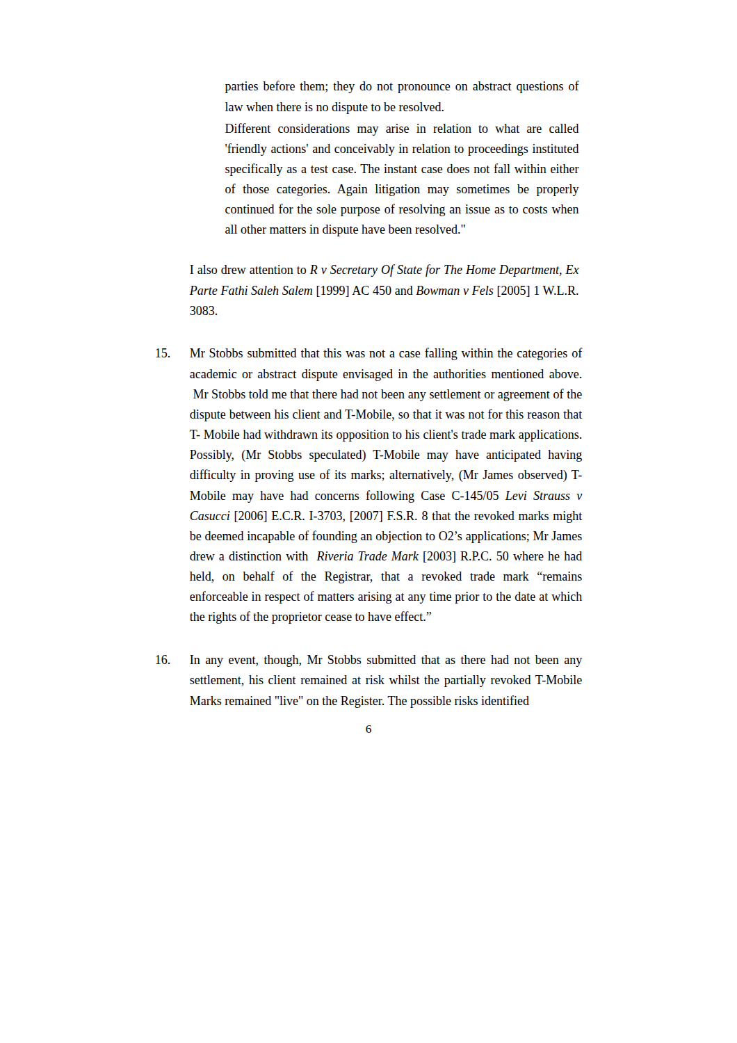parties before them; they do not pronounce on abstract questions of law when there is no dispute to be resolved.
Different considerations may arise in relation to what are called 'friendly actions' and conceivably in relation to proceedings instituted specifically as a test case. The instant case does not fall within either of those categories. Again litigation may sometimes be properly continued for the sole purpose of resolving an issue as to costs when all other matters in dispute have been resolved."
I also drew attention to R v Secretary Of State for The Home Department, Ex Parte Fathi Saleh Salem [1999] AC 450 and Bowman v Fels [2005] 1 W.L.R. 3083.
15.
Mr Stobbs submitted that this was not a case falling within the categories of academic or abstract dispute envisaged in the authorities mentioned above. Mr Stobbs told me that there had not been any settlement or agreement of the dispute between his client and T-Mobile, so that it was not for this reason that T- Mobile had withdrawn its opposition to his client's trade mark applications. Possibly, (Mr Stobbs speculated) T-Mobile may have anticipated having difficulty in proving use of its marks; alternatively, (Mr James observed) T-Mobile may have had concerns following Case C-145/05 Levi Strauss v Casucci [2006] E.C.R. I-3703, [2007] F.S.R. 8 that the revoked marks might be deemed incapable of founding an objection to O2’s applications; Mr James drew a distinction with Riveria Trade Mark [2003] R.P.C. 50 where he had held, on behalf of the Registrar, that a revoked trade mark “remains enforceable in respect of matters arising at any time prior to the date at which the rights of the proprietor cease to have effect.”
16.
In any event, though, Mr Stobbs submitted that as there had not been any settlement, his client remained at risk whilst the partially revoked T-Mobile Marks remained "live" on the Register. The possible risks identified
6